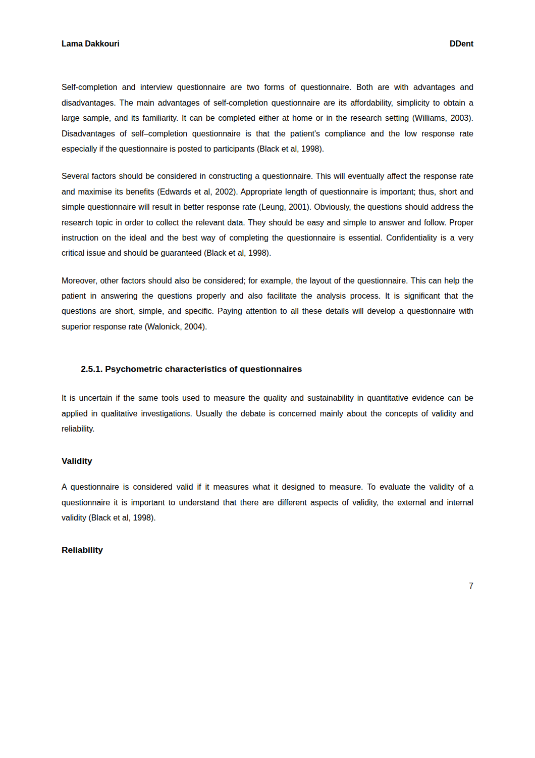Lama Dakkouri DDent
Self-completion and interview questionnaire are two forms of questionnaire. Both are with advantages and disadvantages. The main advantages of self-completion questionnaire are its affordability, simplicity to obtain a large sample, and its familiarity. It can be completed either at home or in the research setting (Williams, 2003). Disadvantages of self–completion questionnaire is that the patient's compliance and the low response rate especially if the questionnaire is posted to participants (Black et al, 1998).
Several factors should be considered in constructing a questionnaire. This will eventually affect the response rate and maximise its benefits (Edwards et al, 2002). Appropriate length of questionnaire is important; thus, short and simple questionnaire will result in better response rate (Leung, 2001). Obviously, the questions should address the research topic in order to collect the relevant data. They should be easy and simple to answer and follow. Proper instruction on the ideal and the best way of completing the questionnaire is essential. Confidentiality is a very critical issue and should be guaranteed (Black et al, 1998).
Moreover, other factors should also be considered; for example, the layout of the questionnaire. This can help the patient in answering the questions properly and also facilitate the analysis process. It is significant that the questions are short, simple, and specific. Paying attention to all these details will develop a questionnaire with superior response rate (Walonick, 2004).
2.5.1. Psychometric characteristics of questionnaires
It is uncertain if the same tools used to measure the quality and sustainability in quantitative evidence can be applied in qualitative investigations. Usually the debate is concerned mainly about the concepts of validity and reliability.
Validity
A questionnaire is considered valid if it measures what it designed to measure. To evaluate the validity of a questionnaire it is important to understand that there are different aspects of validity, the external and internal validity (Black et al, 1998).
Reliability
7